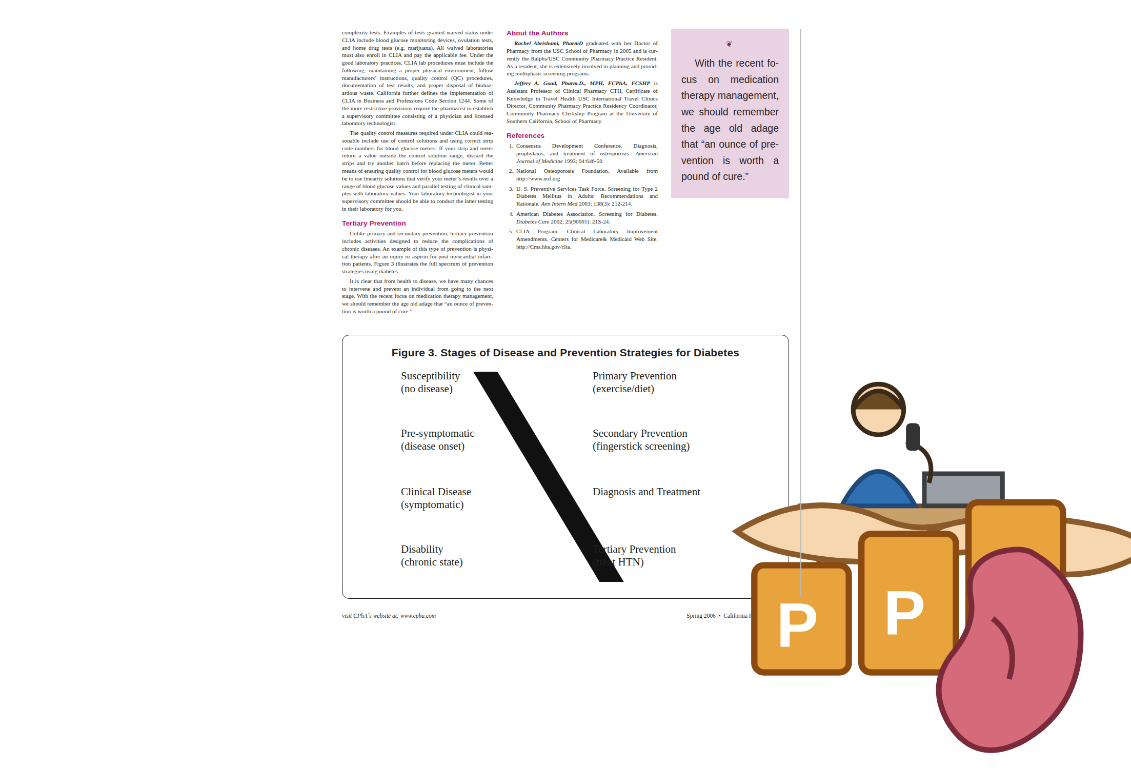complexity tests. Examples of tests granted waived status under CLIA include blood glucose monitoring devices, ovulation tests, and home drug tests (e.g. marijuana). All waived laboratories must also enroll in CLIA and pay the applicable fee. Under the good laboratory practices, CLIA lab procedures must include the following: maintaining a proper physical environment, follow manufacturers’ instructions, quality control (QC) procedures, documentation of test results, and proper disposal of biohazardous waste. California further defines the implementation of CLIA in Business and Professions Code Section 1244. Some of the more restrictive provisions require the pharmacist to establish a supervisory committee consisting of a physician and licensed laboratory technologist.
The quality control measures required under CLIA could reasonable include use of control solutions and using correct strip code numbers for blood glucose meters. If your strip and meter return a value outside the control solution range, discard the strips and try another batch before replacing the meter. Better means of ensuring quality control for blood glucose meters would be to use linearity solutions that verify your meter’s results over a range of blood glucose values and parallel testing of clinical samples with laboratory values. Your laboratory technologist in your supervisory committee should be able to conduct the latter testing in their laboratory for you.
Tertiary Prevention
Unlike primary and secondary prevention, tertiary prevention includes activities designed to reduce the complications of chronic diseases. An example of this type of prevention is physical therapy after an injury or aspirin for post myocardial infarction patients. Figure 3 illustrates the full spectrum of prevention strategies using diabetes.
It is clear that from health to disease, we have many chances to intervene and prevent an individual from going to the next stage. With the recent focus on medication therapy management, we should remember the age old adage that “an ounce of prevention is worth a pound of cure.”
About the Authors
Rachel Abrishami, PharmD graduated with her Doctor of Pharmacy from the USC School of Pharmacy in 2005 and is currently the Ralphs/USC Community Pharmacy Practice Resident. As a resident, she is extensively involved in planning and providing multiphasic screening programs.
Jeffery A. Goad, Pharm.D., MPH, FCPhA, FCSHP is Assistant Professor of Clinical Pharmacy CTH, Certificate of Knowledge in Travel Health USC International Travel Clinics Director, Community Pharmacy Practice Residency Coordinator, Community Pharmacy Clerkship Program at the University of Southern California, School of Pharmacy.
References
Consensus Development Conference. Diagnosis, prophylaxis, and treatment of osteoporosis. American Journal of Medicine 1993; 94:646-50
National Osteoporosis Foundation. Available from http://www.nof.org
U. S. Preventive Services Task Force. Screening for Type 2 Diabetes Mellitus in Adults: Recommendations and Rationale. Ann Intern Med 2003; 138(3): 212-214.
American Diabetes Association. Screening for Diabetes. Diabetes Care 2002; 25(90001): 21S-24.
CLIA Program: Clinical Laboratory Improvement Amendments. Centers for Medicare& Medicaid Web Site. http://Cms.hhs.gov/clia.
❦
With the recent focus on medication therapy management, we should remember the age old adage that “an ounce of prevention is worth a pound of cure.”
Figure 3. Stages of Disease and Prevention Strategies for Diabetes
Susceptibility(no disease)
Pre-symptomatic(disease onset)
Clinical Disease(symptomatic)
Disability(chronic state)
Primary Prevention(exercise/diet)
Secondary Prevention(fingerstick screening)
Diagnosis and Treatment
Tertiary Prevention(treat HTN)
P P P
visit CPhA´s website at: www.cpha.com
Spring 2006 • California Pharmacist • 41